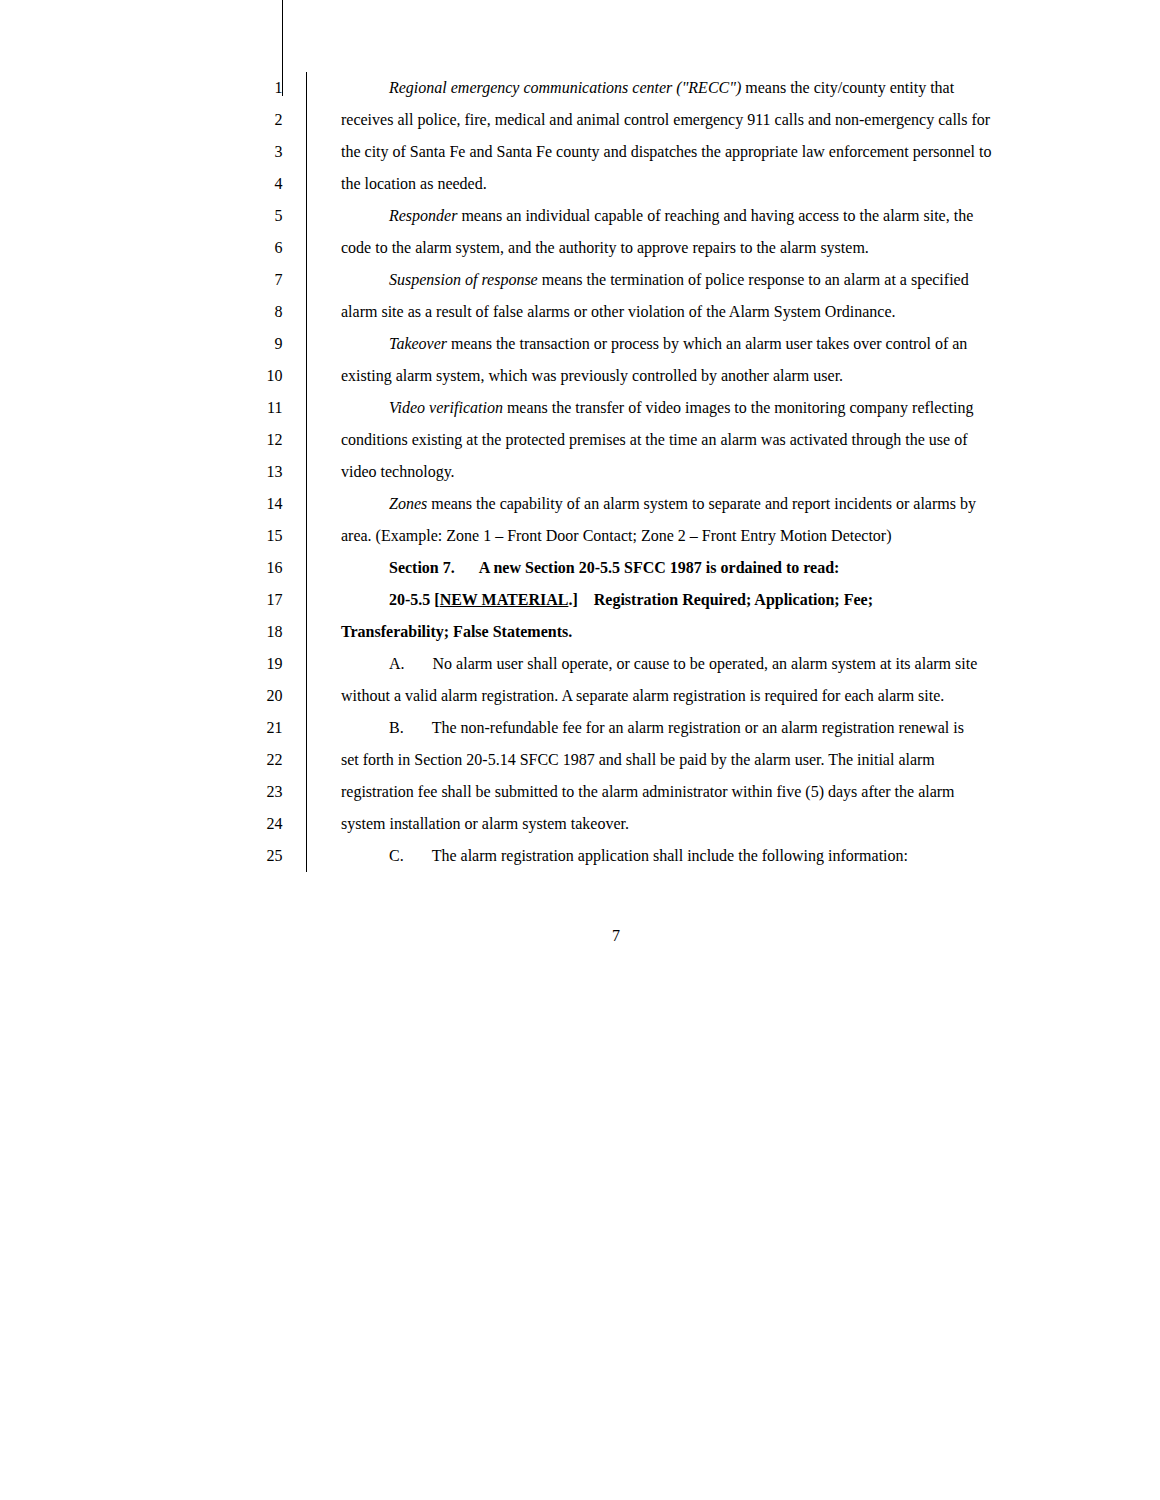1
2
3
4
5
6
7
8
9
10
11
12
13
14
15
16
17
18
19
20
21
22
23
24
25
Regional emergency communications center ("RECC") means the city/county entity that
receives all police, fire, medical and animal control emergency 911 calls and non-emergency calls for
the city of Santa Fe and Santa Fe county and dispatches the appropriate law enforcement personnel to
the location as needed.
Responder means an individual capable of reaching and having access to the alarm site, the
code to the alarm system, and the authority to approve repairs to the alarm system.
Suspension of response means the termination of police response to an alarm at a specified
alarm site as a result of false alarms or other violation of the Alarm System Ordinance.
Takeover means the transaction or process by which an alarm user takes over control of an
existing alarm system, which was previously controlled by another alarm user.
Video verification means the transfer of video images to the monitoring company reflecting
conditions existing at the protected premises at the time an alarm was activated through the use of
video technology.
Zones means the capability of an alarm system to separate and report incidents or alarms by
area. (Example: Zone 1 – Front Door Contact; Zone 2 – Front Entry Motion Detector)
Section 7. A new Section 20-5.5 SFCC 1987 is ordained to read:
20-5.5 [NEW MATERIAL.] Registration Required; Application; Fee;
Transferability; False Statements.
A. No alarm user shall operate, or cause to be operated, an alarm system at its alarm site
without a valid alarm registration. A separate alarm registration is required for each alarm site.
B. The non-refundable fee for an alarm registration or an alarm registration renewal is
set forth in Section 20-5.14 SFCC 1987 and shall be paid by the alarm user. The initial alarm
registration fee shall be submitted to the alarm administrator within five (5) days after the alarm
system installation or alarm system takeover.
C. The alarm registration application shall include the following information:
7